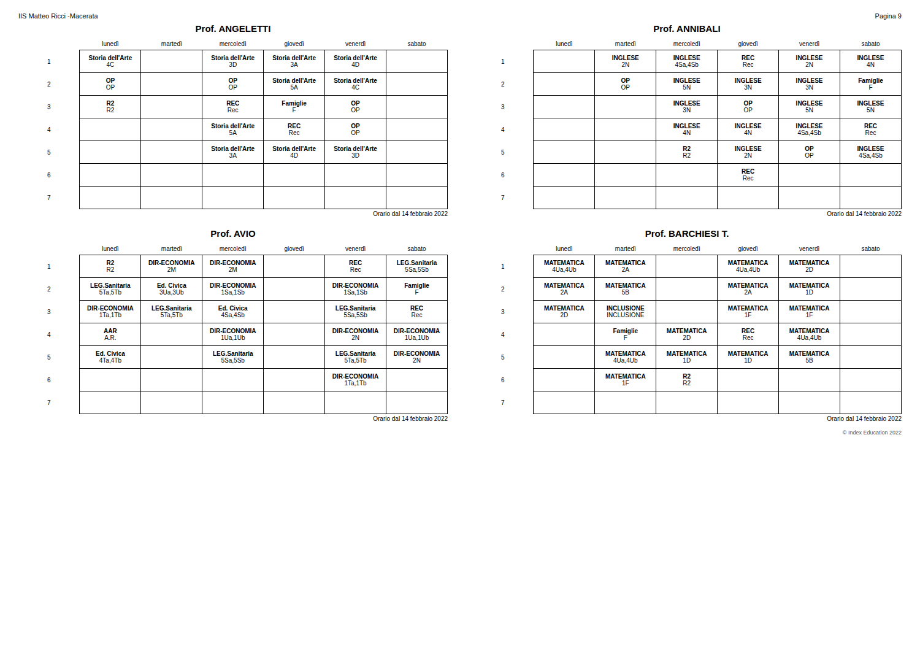IIS Matteo Ricci -Macerata Pagina 9
Prof. ANGELETTI
| | lunedì | martedì | mercoledì | giovedì | venerdì | sabato |
| --- | --- | --- | --- | --- | --- | --- |
| 1 | Storia dell'Arte 4C | | Storia dell'Arte 3D | Storia dell'Arte 3A | Storia dell'Arte 4D | |
| 2 | OP OP | | OP OP | Storia dell'Arte 5A | Storia dell'Arte 4C | |
| 3 | R2 R2 | | REC Rec | Famiglie F | OP OP | |
| 4 | | | Storia dell'Arte 5A | REC Rec | OP OP | |
| 5 | | | Storia dell'Arte 3A | Storia dell'Arte 4D | Storia dell'Arte 3D | |
| 6 | | | | | | |
| 7 | | | | | | |
Orario dal 14 febbraio 2022
Prof. ANNIBALI
| | lunedì | martedì | mercoledì | giovedì | venerdì | sabato |
| --- | --- | --- | --- | --- | --- | --- |
| 1 | | INGLESE 2N | INGLESE 4Sa,4Sb | REC Rec | INGLESE 2N | INGLESE 4N |
| 2 | | OP OP | INGLESE 5N | INGLESE 3N | INGLESE 3N | Famiglie F |
| 3 | | | INGLESE 3N | OP OP | INGLESE 5N | INGLESE 5N |
| 4 | | | INGLESE 4N | INGLESE 4N | INGLESE 4Sa,4Sb | REC Rec |
| 5 | | | R2 R2 | INGLESE 2N | OP OP | INGLESE 4Sa,4Sb |
| 6 | | | | REC Rec | | |
| 7 | | | | | | |
Orario dal 14 febbraio 2022
Prof. AVIO
| | lunedì | martedì | mercoledì | giovedì | venerdì | sabato |
| --- | --- | --- | --- | --- | --- | --- |
| 1 | R2 R2 | DIR-ECONOMIA 2M | DIR-ECONOMIA 2M | | REC Rec | LEG.Sanitaria 5Sa,5Sb |
| 2 | LEG.Sanitaria 5Ta,5Tb | Ed. Civica 3Ua,3Ub | DIR-ECONOMIA 1Sa,1Sb | | DIR-ECONOMIA 1Sa,1Sb | Famiglie F |
| 3 | DIR-ECONOMIA 1Ta,1Tb | LEG.Sanitaria 5Ta,5Tb | Ed. Civica 4Sa,4Sb | | LEG.Sanitaria 5Sa,5Sb | REC Rec |
| 4 | AAR A.R. | | DIR-ECONOMIA 1Ua,1Ub | | DIR-ECONOMIA 2N | DIR-ECONOMIA 1Ua,1Ub |
| 5 | Ed. Civica 4Ta,4Tb | | LEG.Sanitaria 5Sa,5Sb | | LEG.Sanitaria 5Ta,5Tb | DIR-ECONOMIA 2N |
| 6 | | | | | DIR-ECONOMIA 1Ta,1Tb | |
| 7 | | | | | | |
Orario dal 14 febbraio 2022
Prof. BARCHIESI T.
| | lunedì | martedì | mercoledì | giovedì | venerdì | sabato |
| --- | --- | --- | --- | --- | --- | --- |
| 1 | MATEMATICA 4Ua,4Ub | MATEMATICA 2A | | MATEMATICA 4Ua,4Ub | MATEMATICA 2D | |
| 2 | MATEMATICA 2A | MATEMATICA 5B | | MATEMATICA 2A | MATEMATICA 1D | |
| 3 | MATEMATICA 2D | INCLUSIONE INCLUSIONE | | MATEMATICA 1F | MATEMATICA 1F | |
| 4 | | Famiglie F | MATEMATICA 2D | REC Rec | MATEMATICA 4Ua,4Ub | |
| 5 | | MATEMATICA 4Ua,4Ub | MATEMATICA 1D | MATEMATICA 1D | MATEMATICA 5B | |
| 6 | | MATEMATICA 1F | R2 R2 | | | |
| 7 | | | | | | |
Orario dal 14 febbraio 2022
© Index Education 2022